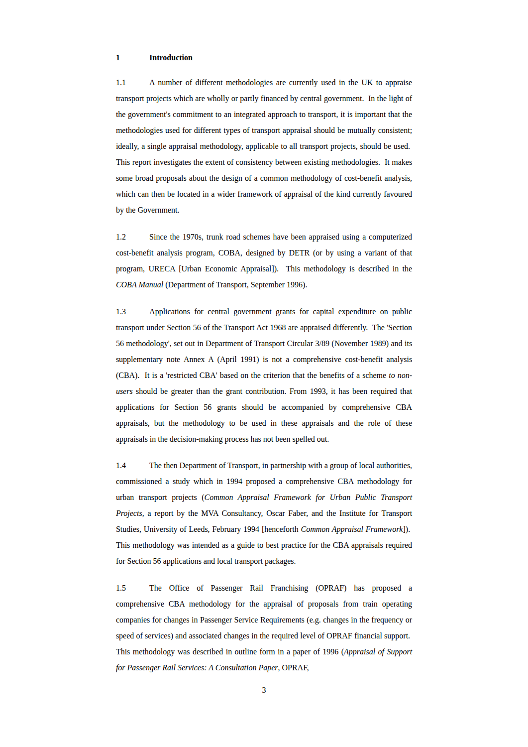1 Introduction
1.1 A number of different methodologies are currently used in the UK to appraise transport projects which are wholly or partly financed by central government. In the light of the government's commitment to an integrated approach to transport, it is important that the methodologies used for different types of transport appraisal should be mutually consistent; ideally, a single appraisal methodology, applicable to all transport projects, should be used. This report investigates the extent of consistency between existing methodologies. It makes some broad proposals about the design of a common methodology of cost-benefit analysis, which can then be located in a wider framework of appraisal of the kind currently favoured by the Government.
1.2 Since the 1970s, trunk road schemes have been appraised using a computerized cost-benefit analysis program, COBA, designed by DETR (or by using a variant of that program, URECA [Urban Economic Appraisal]). This methodology is described in the COBA Manual (Department of Transport, September 1996).
1.3 Applications for central government grants for capital expenditure on public transport under Section 56 of the Transport Act 1968 are appraised differently. The 'Section 56 methodology', set out in Department of Transport Circular 3/89 (November 1989) and its supplementary note Annex A (April 1991) is not a comprehensive cost-benefit analysis (CBA). It is a 'restricted CBA' based on the criterion that the benefits of a scheme to non-users should be greater than the grant contribution. From 1993, it has been required that applications for Section 56 grants should be accompanied by comprehensive CBA appraisals, but the methodology to be used in these appraisals and the role of these appraisals in the decision-making process has not been spelled out.
1.4 The then Department of Transport, in partnership with a group of local authorities, commissioned a study which in 1994 proposed a comprehensive CBA methodology for urban transport projects (Common Appraisal Framework for Urban Public Transport Projects, a report by the MVA Consultancy, Oscar Faber, and the Institute for Transport Studies, University of Leeds, February 1994 [henceforth Common Appraisal Framework]). This methodology was intended as a guide to best practice for the CBA appraisals required for Section 56 applications and local transport packages.
1.5 The Office of Passenger Rail Franchising (OPRAF) has proposed a comprehensive CBA methodology for the appraisal of proposals from train operating companies for changes in Passenger Service Requirements (e.g. changes in the frequency or speed of services) and associated changes in the required level of OPRAF financial support. This methodology was described in outline form in a paper of 1996 (Appraisal of Support for Passenger Rail Services: A Consultation Paper, OPRAF,
3